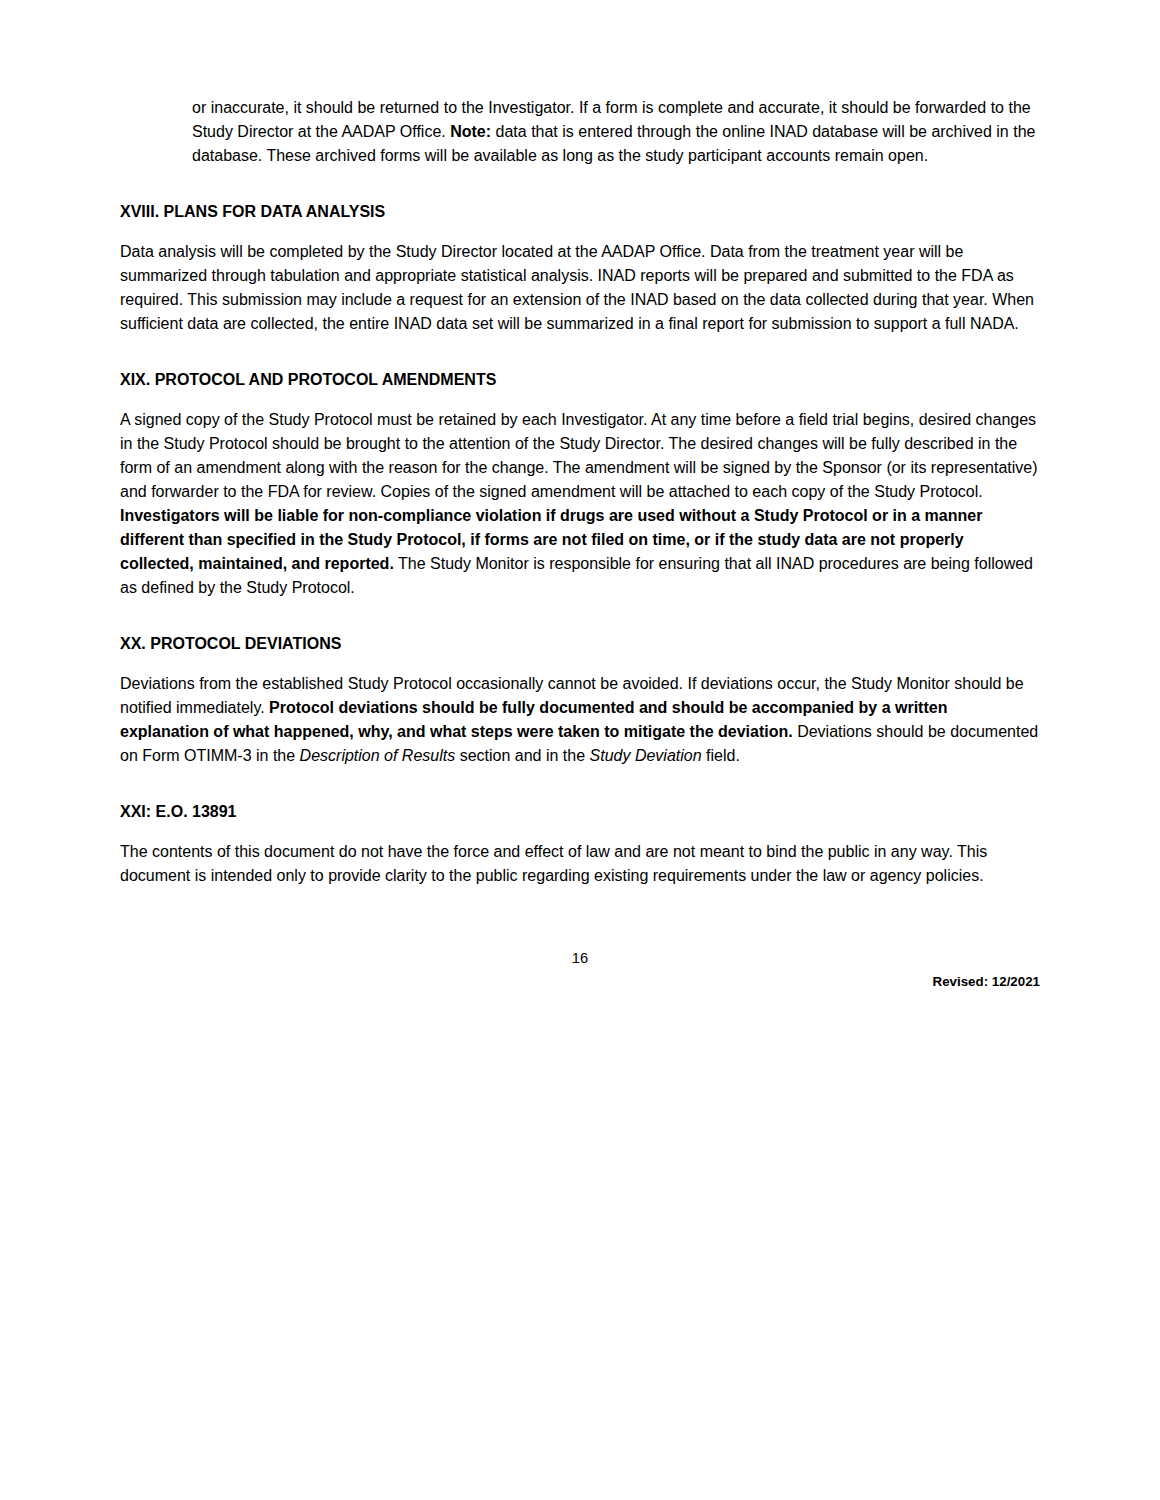or inaccurate, it should be returned to the Investigator. If a form is complete and accurate, it should be forwarded to the Study Director at the AADAP Office. Note: data that is entered through the online INAD database will be archived in the database. These archived forms will be available as long as the study participant accounts remain open.
XVIII. PLANS FOR DATA ANALYSIS
Data analysis will be completed by the Study Director located at the AADAP Office. Data from the treatment year will be summarized through tabulation and appropriate statistical analysis. INAD reports will be prepared and submitted to the FDA as required. This submission may include a request for an extension of the INAD based on the data collected during that year. When sufficient data are collected, the entire INAD data set will be summarized in a final report for submission to support a full NADA.
XIX. PROTOCOL AND PROTOCOL AMENDMENTS
A signed copy of the Study Protocol must be retained by each Investigator. At any time before a field trial begins, desired changes in the Study Protocol should be brought to the attention of the Study Director. The desired changes will be fully described in the form of an amendment along with the reason for the change. The amendment will be signed by the Sponsor (or its representative) and forwarder to the FDA for review. Copies of the signed amendment will be attached to each copy of the Study Protocol. Investigators will be liable for non-compliance violation if drugs are used without a Study Protocol or in a manner different than specified in the Study Protocol, if forms are not filed on time, or if the study data are not properly collected, maintained, and reported. The Study Monitor is responsible for ensuring that all INAD procedures are being followed as defined by the Study Protocol.
XX. PROTOCOL DEVIATIONS
Deviations from the established Study Protocol occasionally cannot be avoided. If deviations occur, the Study Monitor should be notified immediately. Protocol deviations should be fully documented and should be accompanied by a written explanation of what happened, why, and what steps were taken to mitigate the deviation. Deviations should be documented on Form OTIMM-3 in the Description of Results section and in the Study Deviation field.
XXI: E.O. 13891
The contents of this document do not have the force and effect of law and are not meant to bind the public in any way. This document is intended only to provide clarity to the public regarding existing requirements under the law or agency policies.
16
Revised: 12/2021